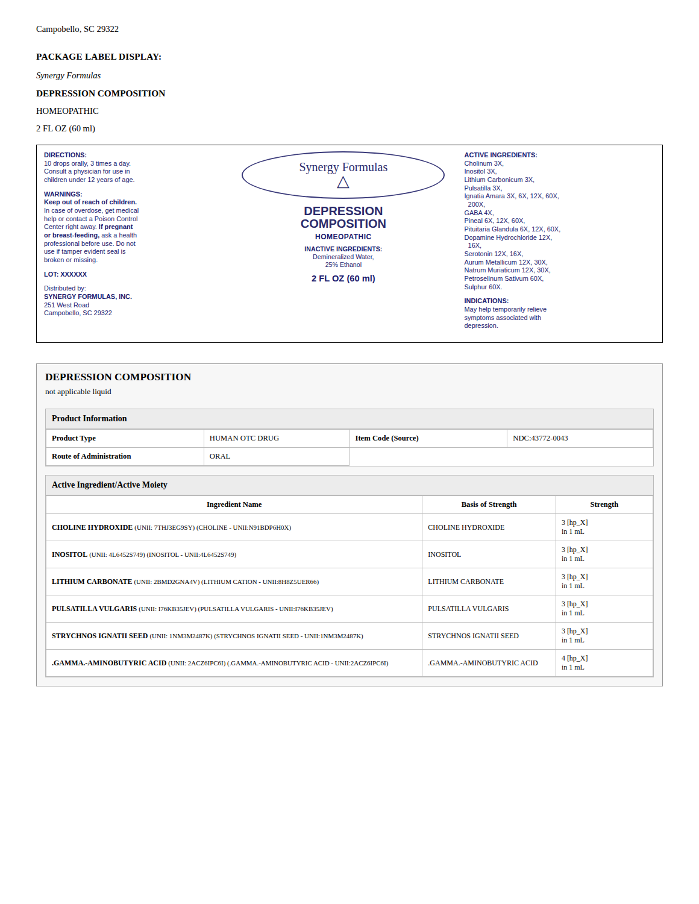Campobello, SC 29322
PACKAGE LABEL DISPLAY:
Synergy Formulas
DEPRESSION COMPOSITION
HOMEOPATHIC
2 FL OZ (60 ml)
DIRECTIONS:
10 drops orally, 3 times a day.
Consult a physician for use in
children under 12 years of age.
WARNINGS:
Keep out of reach of children.
In case of overdose, get medical
help or contact a Poison Control
Center right away. If pregnant
or breast-feeding, ask a health
professional before use. Do not
use if tamper evident seal is
broken or missing.
LOT: XXXXXX
Distributed by:
SYNERGY FORMULAS, INC.
251 West Road
Campobello, SC 29322
Synergy Formulas
△
DEPRESSION
COMPOSITION
HOMEOPATHIC
INACTIVE INGREDIENTS:
Demineralized Water,
25% Ethanol
2 FL OZ (60 ml)
ACTIVE INGREDIENTS:
Cholinum 3X,
Inositol 3X,
Lithium Carbonicum 3X,
Pulsatilla 3X,
Ignatia Amara 3X, 6X, 12X, 60X,
200X,
GABA 4X,
Pineal 6X, 12X, 60X,
Pituitaria Glandula 6X, 12X, 60X,
Dopamine Hydrochloride 12X,
16X,
Serotonin 12X, 16X,
Aurum Metallicum 12X, 30X,
Natrum Muriaticum 12X, 30X,
Petroselinum Sativum 60X,
Sulphur 60X.
INDICATIONS:
May help temporarily relieve
symptoms associated with
depression.
DEPRESSION COMPOSITION
not applicable liquid
Product Information
| Product Type | HUMAN OTC DRUG | Item Code (Source) | NDC:43772-0043 |
| Route of Administration | ORAL | | |
Active Ingredient/Active Moiety
| Ingredient Name | Basis of Strength | Strength |
| --- | --- | --- |
| CHOLINE HYDROXIDE (UNII: 7THJ3EG9SY) (CHOLINE - UNII:N91BDP6H0X) | CHOLINE HYDROXIDE | 3 [hp_X] in 1 mL |
| INOSITOL (UNII: 4L6452S749) (INOSITOL - UNII:4L6452S749) | INOSITOL | 3 [hp_X] in 1 mL |
| LITHIUM CARBONATE (UNII: 2BMD2GNA4V) (LITHIUM CATION - UNII:8H8Z5UER66) | LITHIUM CARBONATE | 3 [hp_X] in 1 mL |
| PULSATILLA VULGARIS (UNII: I76KB35JEV) (PULSATILLA VULGARIS - UNII:I76KB35JEV) | PULSATILLA VULGARIS | 3 [hp_X] in 1 mL |
| STRYCHNOS IGNATII SEED (UNII: 1NM3M2487K) (STRYCHNOS IGNATII SEED - UNII:1NM3M2487K) | STRYCHNOS IGNATII SEED | 3 [hp_X] in 1 mL |
| .GAMMA.-AMINOBUTYRIC ACID (UNII: 2ACZ6IPC6I) (.GAMMA.-AMINOBUTYRIC ACID - UNII:2ACZ6IPC6I) | .GAMMA.-AMINOBUTYRIC ACID | 4 [hp_X] in 1 mL |